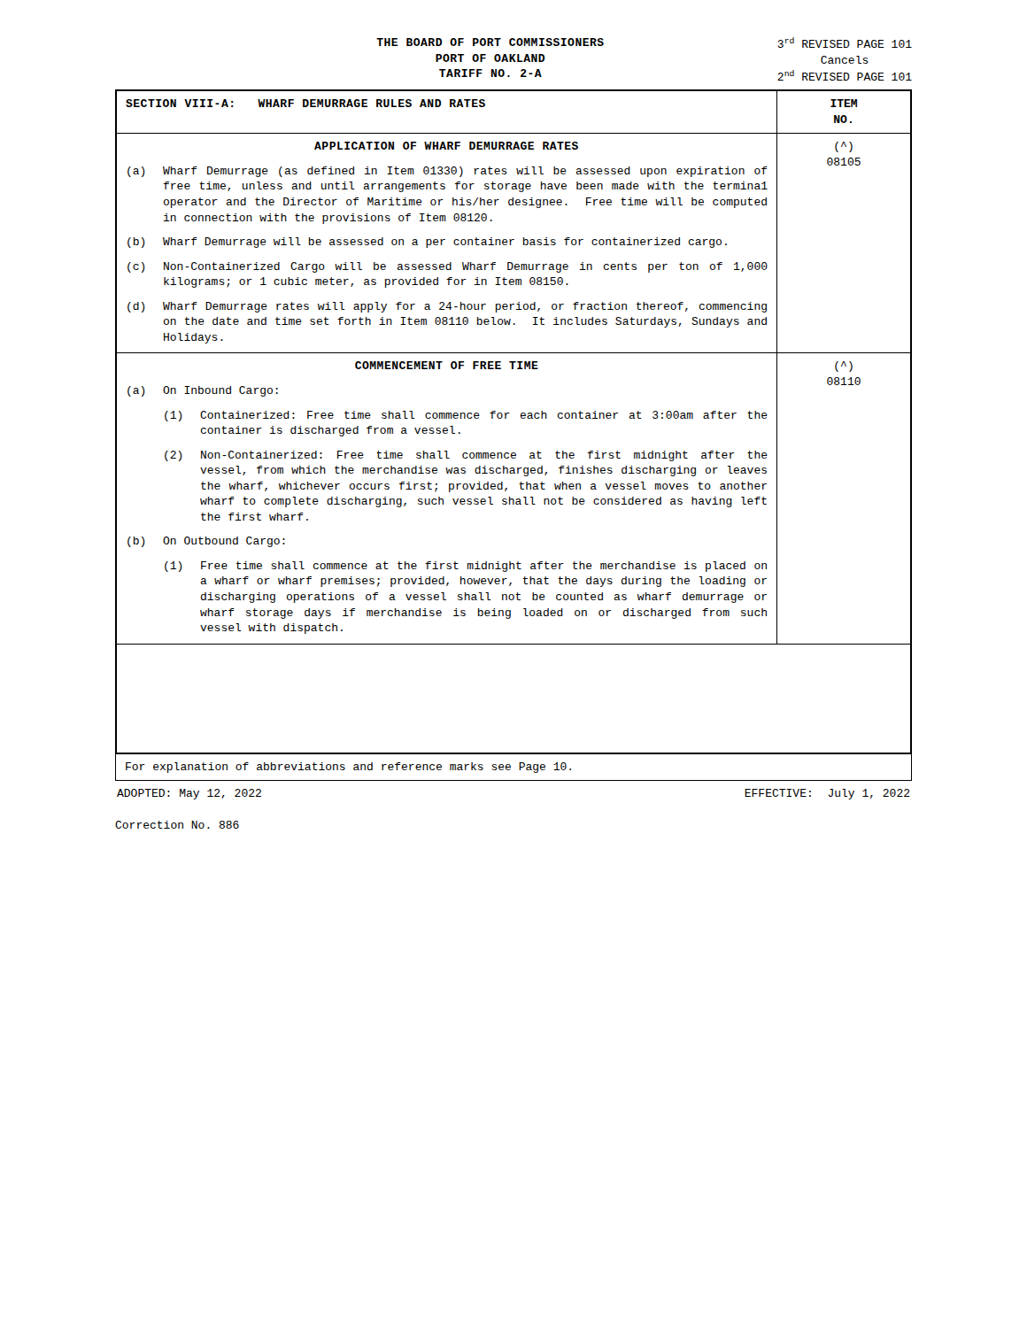THE BOARD OF PORT COMMISSIONERS
PORT OF OAKLAND
TARIFF NO. 2-A
3rd REVISED PAGE 101
Cancels
2nd REVISED PAGE 101
| SECTION VIII-A: WHARF DEMURRAGE RULES AND RATES | ITEM NO. |
| APPLICATION OF WHARF DEMURRAGE RATES (a) Wharf Demurrage (as defined in Item 01330) rates will be assessed upon expiration of free time, unless and until arrangements for storage have been made with the termina1 operator and the Director of Maritime or his/her designee. Free time will be computed in connection with the provisions of Item 08120. (b) Wharf Demurrage will be assessed on a per container basis for containerized cargo. (c) Non-Containerized Cargo will be assessed Wharf Demurrage in cents per ton of 1,000 kilograms; or 1 cubic meter, as provided for in Item 08150. (d) Wharf Demurrage rates will apply for a 24-hour period, or fraction thereof, commencing on the date and time set forth in Item 08110 below. It includes Saturdays, Sundays and Holidays. | (^) 08105 |
| COMMENCEMENT OF FREE TIME (a) On Inbound Cargo: (1) Containerized: Free time shall commence for each container at 3:00am after the container is discharged from a vessel. (2) Non-Containerized: Free time shall commence at the first midnight after the vessel, from which the merchandise was discharged, finishes discharging or leaves the wharf, whichever occurs first; provided, that when a vessel moves to another wharf to complete discharging, such vessel shall not be considered as having left the first wharf. (b) On Outbound Cargo: (1) Free time shall commence at the first midnight after the merchandise is placed on a wharf or wharf premises; provided, however, that the days during the loading or discharging operations of a vessel shall not be counted as wharf demurrage or wharf storage days if merchandise is being loaded on or discharged from such vessel with dispatch. | (^) 08110 |
For explanation of abbreviations and reference marks see Page 10.
ADOPTED: May 12, 2022
EFFECTIVE: July 1, 2022
Correction No. 886